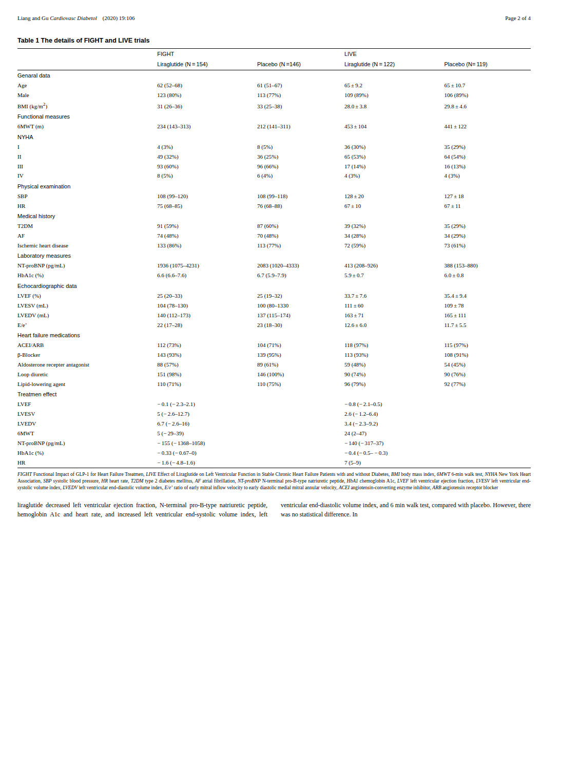Liang and Gu Cardiovasc Diabetol (2020) 19:106
Page 2 of 4
Table 1 The details of FIGHT and LIVE trials
| | FIGHT | LIVE |
| --- | --- | --- |
| | Liraglutide (N = 154) | Placebo (N =146) | Liraglutide (N = 122) | Placebo (N= 119) |
| Genaral data | | | | |
| Age | 62 (52–68) | 61 (51–67) | 65 ± 9.2 | 65 ± 10.7 |
| Male | 123 (80%) | 113 (77%) | 109 (89%) | 106 (89%) |
| BMI (kg/m 2 ) | 31 (26–36) | 33 (25–38) | 28.0 ± 3.8 | 29.8 ± 4.6 |
| Functional measures | | | | |
| 6MWT (m) | 234 (143–313) | 212 (141–311) | 453 ± 104 | 441 ± 122 |
| NYHA | | | | |
| I | 4 (3%) | 8 (5%) | 36 (30%) | 35 (29%) |
| II | 49 (32%) | 36 (25%) | 65 (53%) | 64 (54%) |
| III | 93 (60%) | 96 (66%) | 17 (14%) | 16 (13%) |
| IV | 8 (5%) | 6 (4%) | 4 (3%) | 4 (3%) |
| Physical examination | | | | |
| SBP | 108 (99–120) | 108 (99–118) | 128 ± 20 | 127 ± 18 |
| HR | 75 (68–85) | 76 (68–88) | 67 ± 10 | 67 ± 11 |
| Medical history | | | | |
| T2DM | 91 (59%) | 87 (60%) | 39 (32%) | 35 (29%) |
| AF | 74 (48%) | 70 (48%) | 34 (28%) | 34 (29%) |
| Ischemic heart disease | 133 (86%) | 113 (77%) | 72 (59%) | 73 (61%) |
| Laboratory measures | | | | |
| NT-proBNP (pg/mL) | 1936 (1075–4231) | 2083 (1020–4333) | 413 (208–926) | 388 (153–880) |
| HbA1c (%) | 6.6 (6.6–7.6) | 6.7 (5.9–7.9) | 5.9 ± 0.7 | 6.0 ± 0.8 |
| Echocardiographic data | | | | |
| LVEF (%) | 25 (20–33) | 25 (19–32) | 33.7 ± 7.6 | 35.4 ± 9.4 |
| LVESV (mL) | 104 (78–130) | 100 (80–1330 | 111 ± 60 | 109 ± 78 |
| LVEDV (mL) | 140 (112–173) | 137 (115–174) | 163 ± 71 | 165 ± 111 |
| E/e’ | 22 (17–28) | 23 (18–30) | 12.6 ± 6.0 | 11.7 ± 5.5 |
| Heart failure medications | | | | |
| ACEI/ARB | 112 (73%) | 104 (71%) | 118 (97%) | 115 (97%) |
| β-Blocker | 143 (93%) | 139 (95%) | 113 (93%) | 108 (91%) |
| Aldosterone recepter antagonist | 88 (57%) | 89 (61%) | 59 (48%) | 54 (45%) |
| Loop diuretic | 151 (98%) | 146 (100%) | 90 (74%) | 90 (76%) |
| Lipid-lowering agent | 110 (71%) | 110 (75%) | 96 (79%) | 92 (77%) |
| Treatmen effect | | | | |
| LVEF | − 0.1 (− 2.3–2.1) | | − 0.8 (− 2.1–0.5) | |
| LVESV | 5 (− 2.6–12.7) | | 2.6 (− 1.2–6.4) | |
| LVEDV | 6.7 (− 2.6–16) | | 3.4 (− 2.3–9.2) | |
| 6MWT | 5 (− 29–39) | | 24 (2–47) | |
| NT-proBNP (pg/mL) | − 155 (− 1368–1058) | | − 140 (− 317–37) | |
| HbA1c (%) | − 0.33 (− 0.67–0) | | − 0.4 (− 0.5– − 0.3) | |
| HR | − 1.6 (− 4.8–1.6) | | 7 (5–9) | |
FIGHT Functional Impact of GLP-1 for Heart Failure Treatmen, LIVE Effect of Liraglutide on Left Ventricular Function in Stable Chronic Heart Failure Patients with and without Diabetes, BMI body mass index, 6MWT 6-min walk test, NYHA New York Heart Association, SBP systolic blood pressure, HR heart rate, T2DM type 2 diabetes mellitus, AF atrial fibrillation, NT-proBNP N-terminal pro-B-type natriuretic peptide, HbA1 chemoglobin A1c, LVEF left ventricular ejection fraction, LVESV left ventricular end-systolic volume index, LVEDV left ventricular end-diastolic volume index, E/e’ ratio of early mitral inflow velocity to early diastolic medial mitral annular velocity, ACEI angiotensin-converting enzyme inhibitor, ARB angiotensin receptor blocker
liraglutide decreased left ventricular ejection fraction, N-terminal pro-B-type natriuretic peptide, hemoglobin A1c and heart rate, and increased left ventricular end-systolic volume index, left ventricular end-diastolic volume index, and 6 min walk test, compared with placebo. However, there was no statistical difference. In